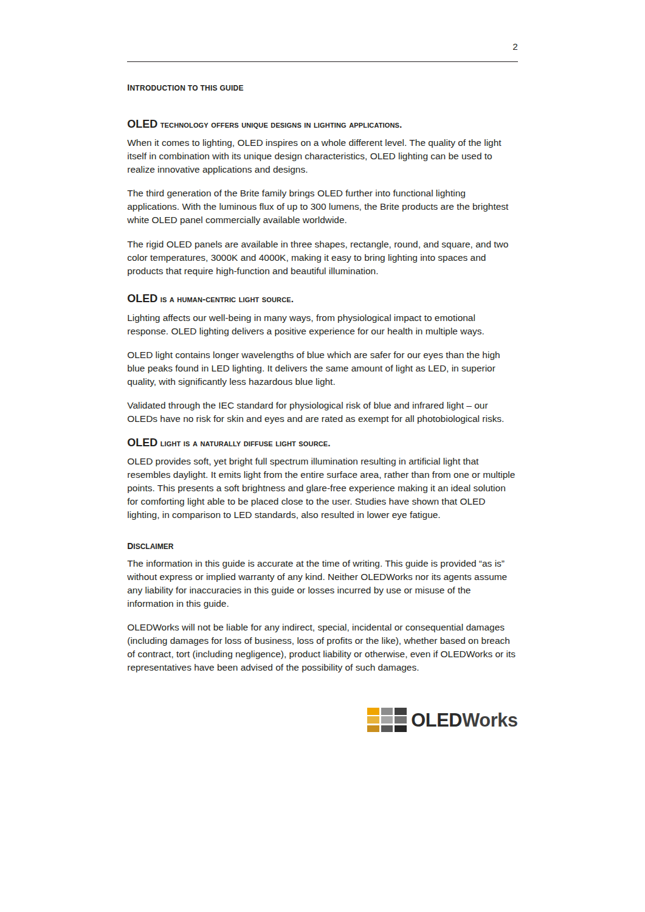2
INTRODUCTION TO THIS GUIDE
OLED technology offers unique designs in lighting applications.
When it comes to lighting, OLED inspires on a whole different level. The quality of the light itself in combination with its unique design characteristics, OLED lighting can be used to realize innovative applications and designs.
The third generation of the Brite family brings OLED further into functional lighting applications. With the luminous flux of up to 300 lumens, the Brite products are the brightest white OLED panel commercially available worldwide.
The rigid OLED panels are available in three shapes, rectangle, round, and square, and two color temperatures, 3000K and 4000K, making it easy to bring lighting into spaces and products that require high-function and beautiful illumination.
OLED is a human-centric light source.
Lighting affects our well-being in many ways, from physiological impact to emotional response. OLED lighting delivers a positive experience for our health in multiple ways.
OLED light contains longer wavelengths of blue which are safer for our eyes than the high blue peaks found in LED lighting. It delivers the same amount of light as LED, in superior quality, with significantly less hazardous blue light.
Validated through the IEC standard for physiological risk of blue and infrared light – our OLEDs have no risk for skin and eyes and are rated as exempt for all photobiological risks.
OLED light is a naturally diffuse light source.
OLED provides soft, yet bright full spectrum illumination resulting in artificial light that resembles daylight. It emits light from the entire surface area, rather than from one or multiple points. This presents a soft brightness and glare-free experience making it an ideal solution for comforting light able to be placed close to the user. Studies have shown that OLED lighting, in comparison to LED standards, also resulted in lower eye fatigue.
DISCLAIMER
The information in this guide is accurate at the time of writing. This guide is provided “as is” without express or implied warranty of any kind. Neither OLEDWorks nor its agents assume any liability for inaccuracies in this guide or losses incurred by use or misuse of the information in this guide.
OLEDWorks will not be liable for any indirect, special, incidental or consequential damages (including damages for loss of business, loss of profits or the like), whether based on breach of contract, tort (including negligence), product liability or otherwise, even if OLEDWorks or its representatives have been advised of the possibility of such damages.
OLEDWorks